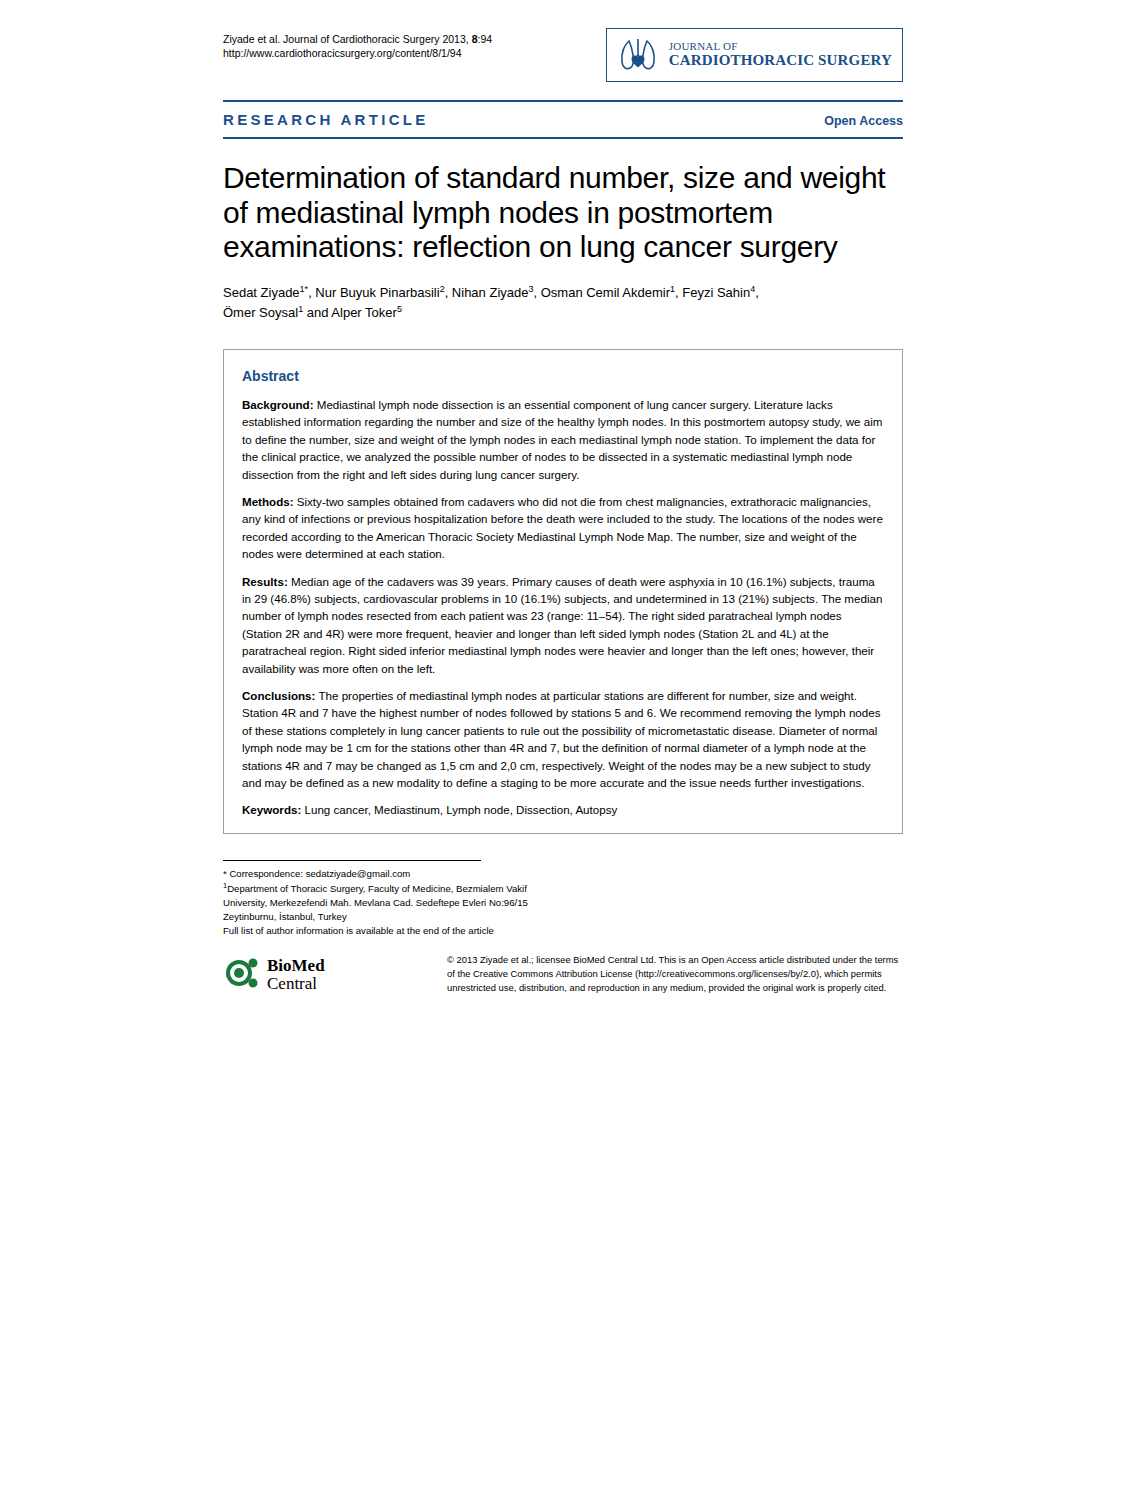Ziyade et al. Journal of Cardiothoracic Surgery 2013, 8:94
http://www.cardiothoracicsurgery.org/content/8/1/94
JOURNAL OF
CARDIOTHORACIC SURGERY
Research article
Open Access
Determination of standard number, size and weight of mediastinal lymph nodes in postmortem examinations: reflection on lung cancer surgery
Sedat Ziyade1*, Nur Buyuk Pinarbasili2, Nihan Ziyade3, Osman Cemil Akdemir1, Feyzi Sahin4,
Ömer Soysal1 and Alper Toker5
Abstract
Background: Mediastinal lymph node dissection is an essential component of lung cancer surgery. Literature lacks established information regarding the number and size of the healthy lymph nodes. In this postmortem autopsy study, we aim to define the number, size and weight of the lymph nodes in each mediastinal lymph node station. To implement the data for the clinical practice, we analyzed the possible number of nodes to be dissected in a systematic mediastinal lymph node dissection from the right and left sides during lung cancer surgery.
Methods: Sixty-two samples obtained from cadavers who did not die from chest malignancies, extrathoracic malignancies, any kind of infections or previous hospitalization before the death were included to the study. The locations of the nodes were recorded according to the American Thoracic Society Mediastinal Lymph Node Map. The number, size and weight of the nodes were determined at each station.
Results: Median age of the cadavers was 39 years. Primary causes of death were asphyxia in 10 (16.1%) subjects, trauma in 29 (46.8%) subjects, cardiovascular problems in 10 (16.1%) subjects, and undetermined in 13 (21%) subjects. The median number of lymph nodes resected from each patient was 23 (range: 11–54). The right sided paratracheal lymph nodes (Station 2R and 4R) were more frequent, heavier and longer than left sided lymph nodes (Station 2L and 4L) at the paratracheal region. Right sided inferior mediastinal lymph nodes were heavier and longer than the left ones; however, their availability was more often on the left.
Conclusions: The properties of mediastinal lymph nodes at particular stations are different for number, size and weight. Station 4R and 7 have the highest number of nodes followed by stations 5 and 6. We recommend removing the lymph nodes of these stations completely in lung cancer patients to rule out the possibility of micrometastatic disease. Diameter of normal lymph node may be 1 cm for the stations other than 4R and 7, but the definition of normal diameter of a lymph node at the stations 4R and 7 may be changed as 1,5 cm and 2,0 cm, respectively. Weight of the nodes may be a new subject to study and may be defined as a new modality to define a staging to be more accurate and the issue needs further investigations.
Keywords: Lung cancer, Mediastinum, Lymph node, Dissection, Autopsy
* Correspondence: sedatziyade@gmail.com
1Department of Thoracic Surgery, Faculty of Medicine, Bezmialem Vakif
University, Merkezefendi Mah. Mevlana Cad. Sedeftepe Evleri No:96/15
Zeytinburnu, İstanbul, Turkey
Full list of author information is available at the end of the article
BioMed Central
© 2013 Ziyade et al.; licensee BioMed Central Ltd. This is an Open Access article distributed under the terms of the Creative Commons Attribution License (http://creativecommons.org/licenses/by/2.0), which permits unrestricted use, distribution, and reproduction in any medium, provided the original work is properly cited.